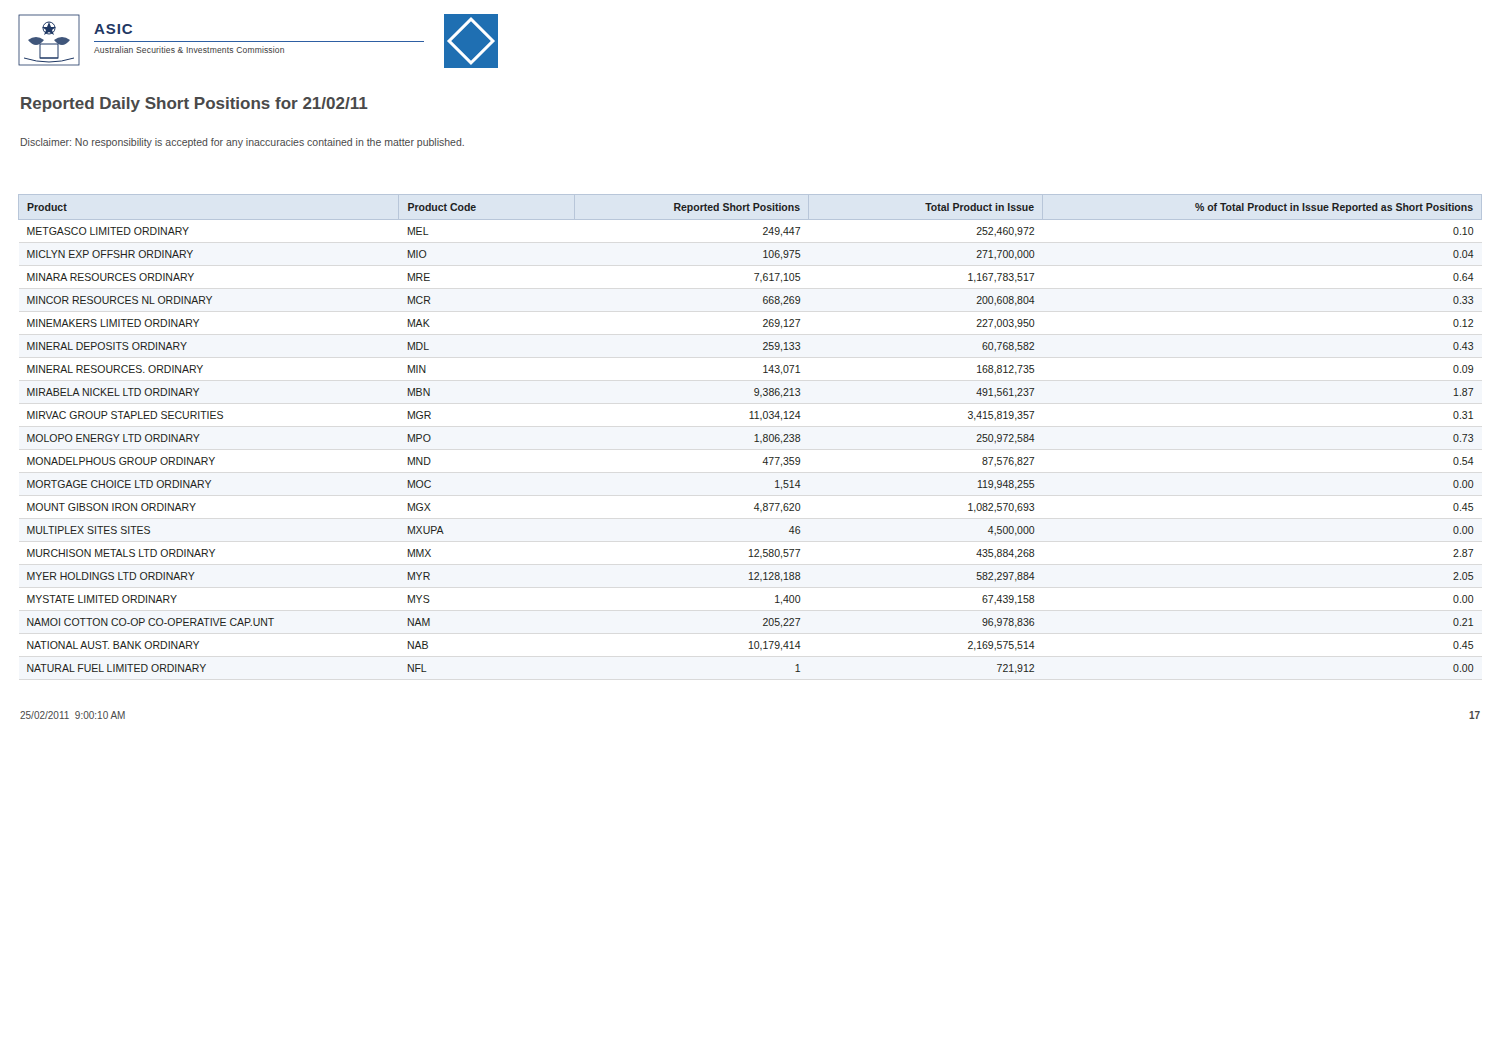ASIC
Australian Securities & Investments Commission
Reported Daily Short Positions for 21/02/11
Disclaimer: No responsibility is accepted for any inaccuracies contained in the matter published.
| Product | Product Code | Reported Short Positions | Total Product in Issue | % of Total Product in Issue Reported as Short Positions |
| --- | --- | --- | --- | --- |
| METGASCO LIMITED ORDINARY | MEL | 249,447 | 252,460,972 | 0.10 |
| MICLYN EXP OFFSHR ORDINARY | MIO | 106,975 | 271,700,000 | 0.04 |
| MINARA RESOURCES ORDINARY | MRE | 7,617,105 | 1,167,783,517 | 0.64 |
| MINCOR RESOURCES NL ORDINARY | MCR | 668,269 | 200,608,804 | 0.33 |
| MINEMAKERS LIMITED ORDINARY | MAK | 269,127 | 227,003,950 | 0.12 |
| MINERAL DEPOSITS ORDINARY | MDL | 259,133 | 60,768,582 | 0.43 |
| MINERAL RESOURCES. ORDINARY | MIN | 143,071 | 168,812,735 | 0.09 |
| MIRABELA NICKEL LTD ORDINARY | MBN | 9,386,213 | 491,561,237 | 1.87 |
| MIRVAC GROUP STAPLED SECURITIES | MGR | 11,034,124 | 3,415,819,357 | 0.31 |
| MOLOPO ENERGY LTD ORDINARY | MPO | 1,806,238 | 250,972,584 | 0.73 |
| MONADELPHOUS GROUP ORDINARY | MND | 477,359 | 87,576,827 | 0.54 |
| MORTGAGE CHOICE LTD ORDINARY | MOC | 1,514 | 119,948,255 | 0.00 |
| MOUNT GIBSON IRON ORDINARY | MGX | 4,877,620 | 1,082,570,693 | 0.45 |
| MULTIPLEX SITES SITES | MXUPA | 46 | 4,500,000 | 0.00 |
| MURCHISON METALS LTD ORDINARY | MMX | 12,580,577 | 435,884,268 | 2.87 |
| MYER HOLDINGS LTD ORDINARY | MYR | 12,128,188 | 582,297,884 | 2.05 |
| MYSTATE LIMITED ORDINARY | MYS | 1,400 | 67,439,158 | 0.00 |
| NAMOI COTTON CO-OP CO-OPERATIVE CAP.UNT | NAM | 205,227 | 96,978,836 | 0.21 |
| NATIONAL AUST. BANK ORDINARY | NAB | 10,179,414 | 2,169,575,514 | 0.45 |
| NATURAL FUEL LIMITED ORDINARY | NFL | 1 | 721,912 | 0.00 |
25/02/2011 9:00:10 AM
17